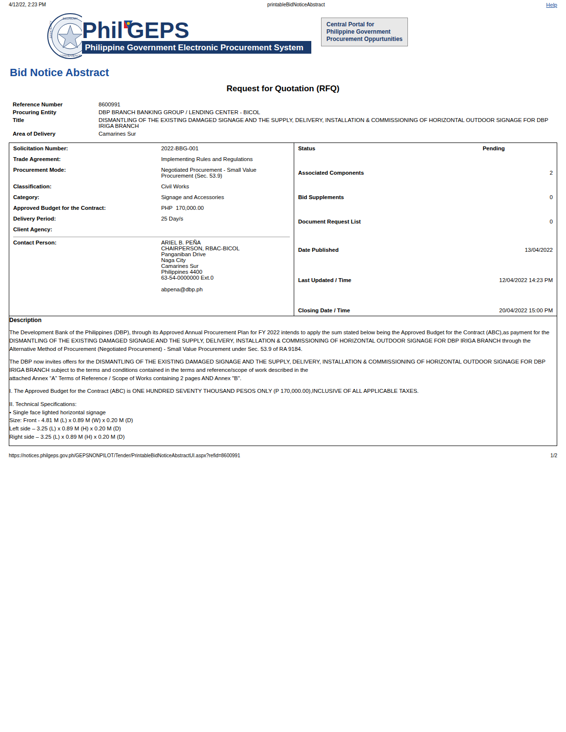4/12/22, 2:23 PM printableBidNoticeAbstract Help
ECONOMY CONVENIENCE EFFICIENCY Phil GEPS Philippine Government Electronic Procurement System
Central Portal for
Philippine Government
Procurement Oppurtunities
Bid Notice Abstract
Request for Quotation (RFQ)
| Reference Number | 8600991 |
| Procuring Entity | DBP BRANCH BANKING GROUP / LENDING CENTER - BICOL |
| Title | DISMANTLING OF THE EXISTING DAMAGED SIGNAGE AND THE SUPPLY, DELIVERY, INSTALLATION & COMMISSIONING OF HORIZONTAL OUTDOOR SIGNAGE FOR DBP IRIGA BRANCH |
| Area of Delivery | Camarines Sur |
| / Solicitation Number: / 2022-BBG-001 / / Trade Agreement: / Implementing Rules and Regulations / / Procurement Mode: / Negotiated Procurement - Small Value Procurement (Sec. 53.9) / / Classification: / Civil Works / / Category: / Signage and Accessories / / Approved Budget for the Contract: / PHP 170,000.00 / / Delivery Period: / 25 Day/s / / Client Agency: / / / Contact Person: / ARIEL B. PEÑA CHAIRPERSON, RBAC-BICOL Panganiban Drive Naga City Camarines Sur Philippines 4400 63-54-0000000 Ext.0 abpena@dbp.ph / | / Status / Pending / / Associated Components / 2 / / Bid Supplements / 0 / / Document Request List / 0 / / Date Published / 13/04/2022 / / Last Updated / Time / 12/04/2022 14:23 PM / / Closing Date / Time / 20/04/2022 15:00 PM / |
| Description The Development Bank of the Philippines (DBP), through its Approved Annual Procurement Plan for FY 2022 intends to apply the sum stated below being the Approved Budget for the Contract (ABC),as payment for the DISMANTLING OF THE EXISTING DAMAGED SIGNAGE AND THE SUPPLY, DELIVERY, INSTALLATION & COMMISSIONING OF HORIZONTAL OUTDOOR SIGNAGE FOR DBP IRIGA BRANCH through the Alternative Method of Procurement (Negotiated Procurement) - Small Value Procurement under Sec. 53.9 of RA 9184. The DBP now invites offers for the DISMANTLING OF THE EXISTING DAMAGED SIGNAGE AND THE SUPPLY, DELIVERY, INSTALLATION & COMMISSIONING OF HORIZONTAL OUTDOOR SIGNAGE FOR DBP IRIGA BRANCH subject to the terms and conditions contained in the terms and reference/scope of work described in the attached Annex “A” Terms of Reference / Scope of Works containing 2 pages AND Annex "B". I. The Approved Budget for the Contract (ABC) is ONE HUNDRED SEVENTY THOUSAND PESOS ONLY (P 170,000.00),INCLUSIVE OF ALL APPLICABLE TAXES. II. Technical Specifications: • Single face lighted horizontal signage Size: Front - 4.81 M (L) x 0.89 M (W) x 0.20 M (D) Left side – 3.25 (L) x 0.89 M (H) x 0.20 M (D) Right side – 3.25 (L) x 0.89 M (H) x 0.20 M (D) |
https://notices.philgeps.gov.ph/GEPSNONPILOT/Tender/PrintableBidNoticeAbstractUI.aspx?refid=8600991 1/2